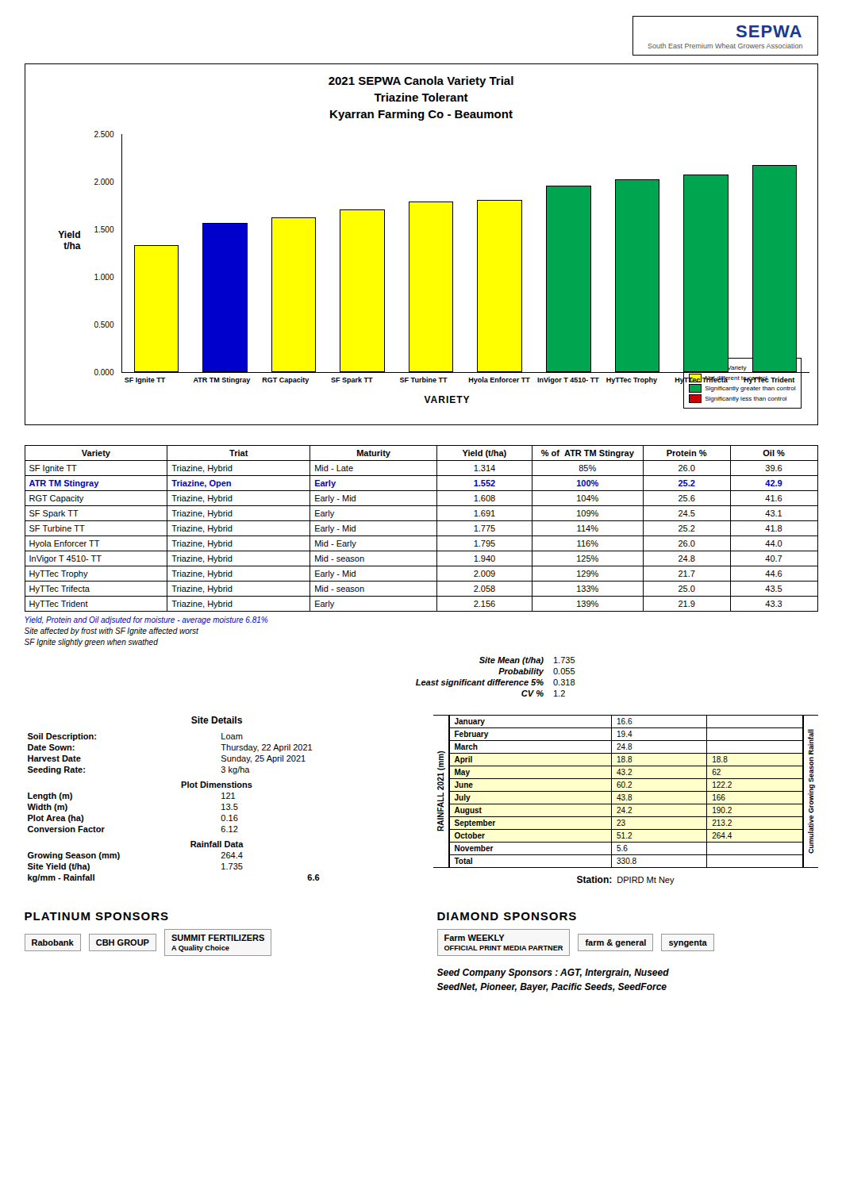SEPWASouth East Premium Wheat Growers Association
2021 SEPWA Canola Variety Trial
Triazine Tolerant
Kyarran Farming Co - Beaumont
Yield
t/ha
2.500 2.000 1.500 1.000 0.500 0.000
SF Ignite TT
ATR TM Stingray
RGT Capacity
SF Spark TT
SF Turbine TT
Hyola Enforcer TT
InVigor T 4510- TT
HyTTec Trophy
HyTTec Trifecta
HyTTec Trident
VARIETY
Control Variety
Not different to control
Significantly greater than control
Significantly less than control
| Variety | Triat | Maturity | Yield (t/ha) | % of ATR TM Stingray | Protein % | Oil % |
| --- | --- | --- | --- | --- | --- | --- |
| SF Ignite TT | Triazine, Hybrid | Mid - Late | 1.314 | 85% | 26.0 | 39.6 |
| ATR TM Stingray | Triazine, Open | Early | 1.552 | 100% | 25.2 | 42.9 |
| RGT Capacity | Triazine, Hybrid | Early - Mid | 1.608 | 104% | 25.6 | 41.6 |
| SF Spark TT | Triazine, Hybrid | Early | 1.691 | 109% | 24.5 | 43.1 |
| SF Turbine TT | Triazine, Hybrid | Early - Mid | 1.775 | 114% | 25.2 | 41.8 |
| Hyola Enforcer TT | Triazine, Hybrid | Mid - Early | 1.795 | 116% | 26.0 | 44.0 |
| InVigor T 4510- TT | Triazine, Hybrid | Mid - season | 1.940 | 125% | 24.8 | 40.7 |
| HyTTec Trophy | Triazine, Hybrid | Early - Mid | 2.009 | 129% | 21.7 | 44.6 |
| HyTTec Trifecta | Triazine, Hybrid | Mid - season | 2.058 | 133% | 25.0 | 43.5 |
| HyTTec Trident | Triazine, Hybrid | Early | 2.156 | 139% | 21.9 | 43.3 |
Yield, Protein and Oil adjsuted for moisture - average moisture 6.81%
Site affected by frost with SF Ignite affected worst
SF Ignite slightly green when swathed
| Site Mean (t/ha) | 1.735 |
| Probability | 0.055 |
| Least significant difference 5% | 0.318 |
| CV % | 1.2 |
Site Details
| Soil Description: | Loam |
| Date Sown: | Thursday, 22 April 2021 |
| Harvest Date | Sunday, 25 April 2021 |
| Seeding Rate: | 3 kg/ha |
| Plot Dimenstions |
| Length (m) | 121 |
| Width (m) | 13.5 |
| Plot Area (ha) | 0.16 |
| Conversion Factor | 6.12 |
| Rainfall Data |
| Growing Season (mm) | 264.4 |
| Site Yield (t/ha) | 1.735 |
| kg/mm - Rainfall | 6.6 |
RAINFALL 2021 (mm)
| January | 16.6 | |
| February | 19.4 | |
| March | 24.8 | |
| April | 18.8 | 18.8 |
| May | 43.2 | 62 |
| June | 60.2 | 122.2 |
| July | 43.8 | 166 |
| August | 24.2 | 190.2 |
| September | 23 | 213.2 |
| October | 51.2 | 264.4 |
| November | 5.6 | |
| Total | 330.8 | |
Cumulative Growing Season Rainfall
Station: DPIRD Mt Ney
PLATINUM SPONSORS
Rabobank CBH GROUP SUMMIT FERTILIZERS
A Quality Choice
DIAMOND SPONSORS
Farm WEEKLY
OFFICIAL PRINT MEDIA PARTNER farm & general syngenta
Seed Company Sponsors : AGT, Intergrain, Nuseed
SeedNet, Pioneer, Bayer, Pacific Seeds, SeedForce